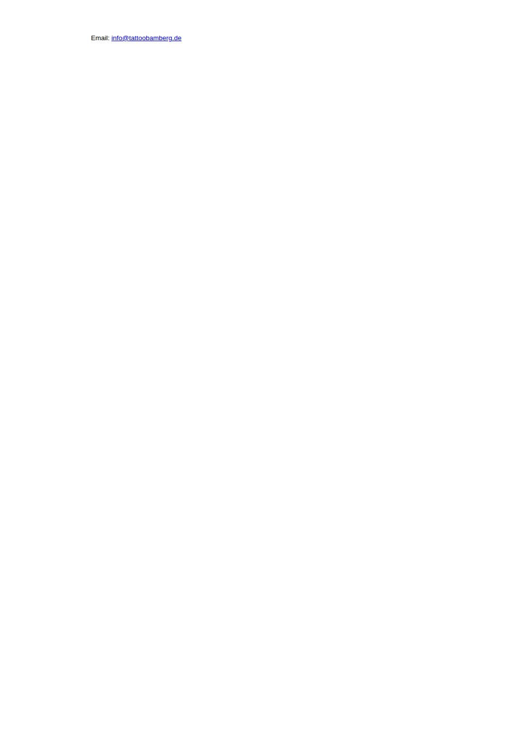Email: info@tattoobamberg.de